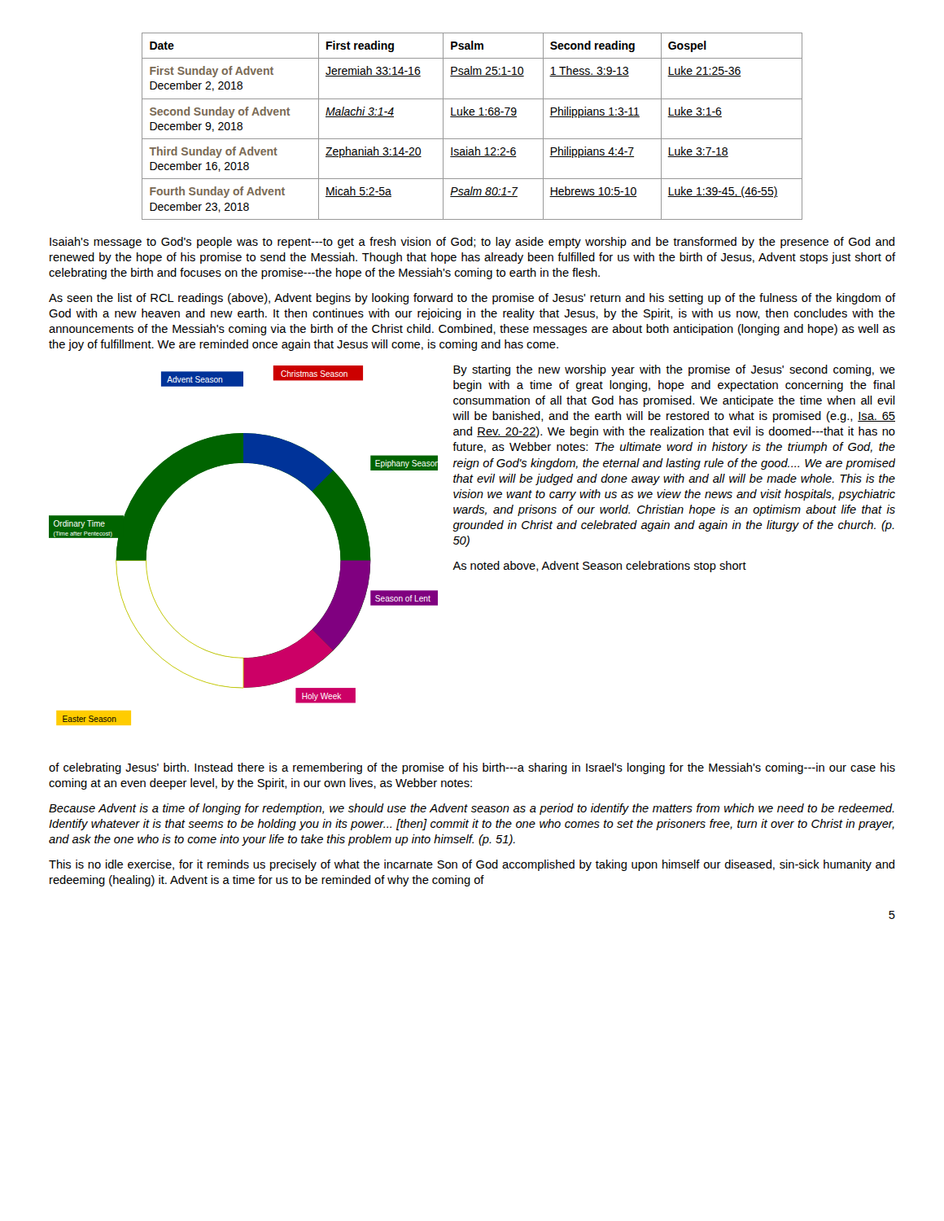| Date | First reading | Psalm | Second reading | Gospel |
| --- | --- | --- | --- | --- |
| First Sunday of Advent December 2, 2018 | Jeremiah 33:14-16 | Psalm 25:1-10 | 1 Thess. 3:9-13 | Luke 21:25-36 |
| Second Sunday of Advent December 9, 2018 | Malachi 3:1-4 | Luke 1:68-79 | Philippians 1:3-11 | Luke 3:1-6 |
| Third Sunday of Advent December 16, 2018 | Zephaniah 3:14-20 | Isaiah 12:2-6 | Philippians 4:4-7 | Luke 3:7-18 |
| Fourth Sunday of Advent December 23, 2018 | Micah 5:2-5a | Psalm 80:1-7 | Hebrews 10:5-10 | Luke 1:39-45, (46-55) |
Isaiah's message to God's people was to repent---to get a fresh vision of God; to lay aside empty worship and be transformed by the presence of God and renewed by the hope of his promise to send the Messiah. Though that hope has already been fulfilled for us with the birth of Jesus, Advent stops just short of celebrating the birth and focuses on the promise---the hope of the Messiah's coming to earth in the flesh.
As seen the list of RCL readings (above), Advent begins by looking forward to the promise of Jesus' return and his setting up of the fulness of the kingdom of God with a new heaven and new earth. It then continues with our rejoicing in the reality that Jesus, by the Spirit, is with us now, then concludes with the announcements of the Messiah's coming via the birth of the Christ child. Combined, these messages are about both anticipation (longing and hope) as well as the joy of fulfillment. We are reminded once again that Jesus will come, is coming and has come.
By starting the new worship year with the promise of Jesus' second coming, we begin with a time of great longing, hope and expectation concerning the final consummation of all that God has promised. We anticipate the time when all evil will be banished, and the earth will be restored to what is promised (e.g., Isa. 65 and Rev. 20-22). We begin with the realization that evil is doomed---that it has no future, as Webber notes: The ultimate word in history is the triumph of God, the reign of God's kingdom, the eternal and lasting rule of the good.... We are promised that evil will be judged and done away with and all will be made whole. This is the vision we want to carry with us as we view the news and visit hospitals, psychiatric wards, and prisons of our world. Christian hope is an optimism about life that is grounded in Christ and celebrated again and again in the liturgy of the church. (p. 50)
As noted above, Advent Season celebrations stop short
of celebrating Jesus' birth. Instead there is a remembering of the promise of his birth---a sharing in Israel's longing for the Messiah's coming---in our case his coming at an even deeper level, by the Spirit, in our own lives, as Webber notes:
Because Advent is a time of longing for redemption, we should use the Advent season as a period to identify the matters from which we need to be redeemed. Identify whatever it is that seems to be holding you in its power... [then] commit it to the one who comes to set the prisoners free, turn it over to Christ in prayer, and ask the one who is to come into your life to take this problem up into himself. (p. 51).
This is no idle exercise, for it reminds us precisely of what the incarnate Son of God accomplished by taking upon himself our diseased, sin-sick humanity and redeeming (healing) it. Advent is a time for us to be reminded of why the coming of
5